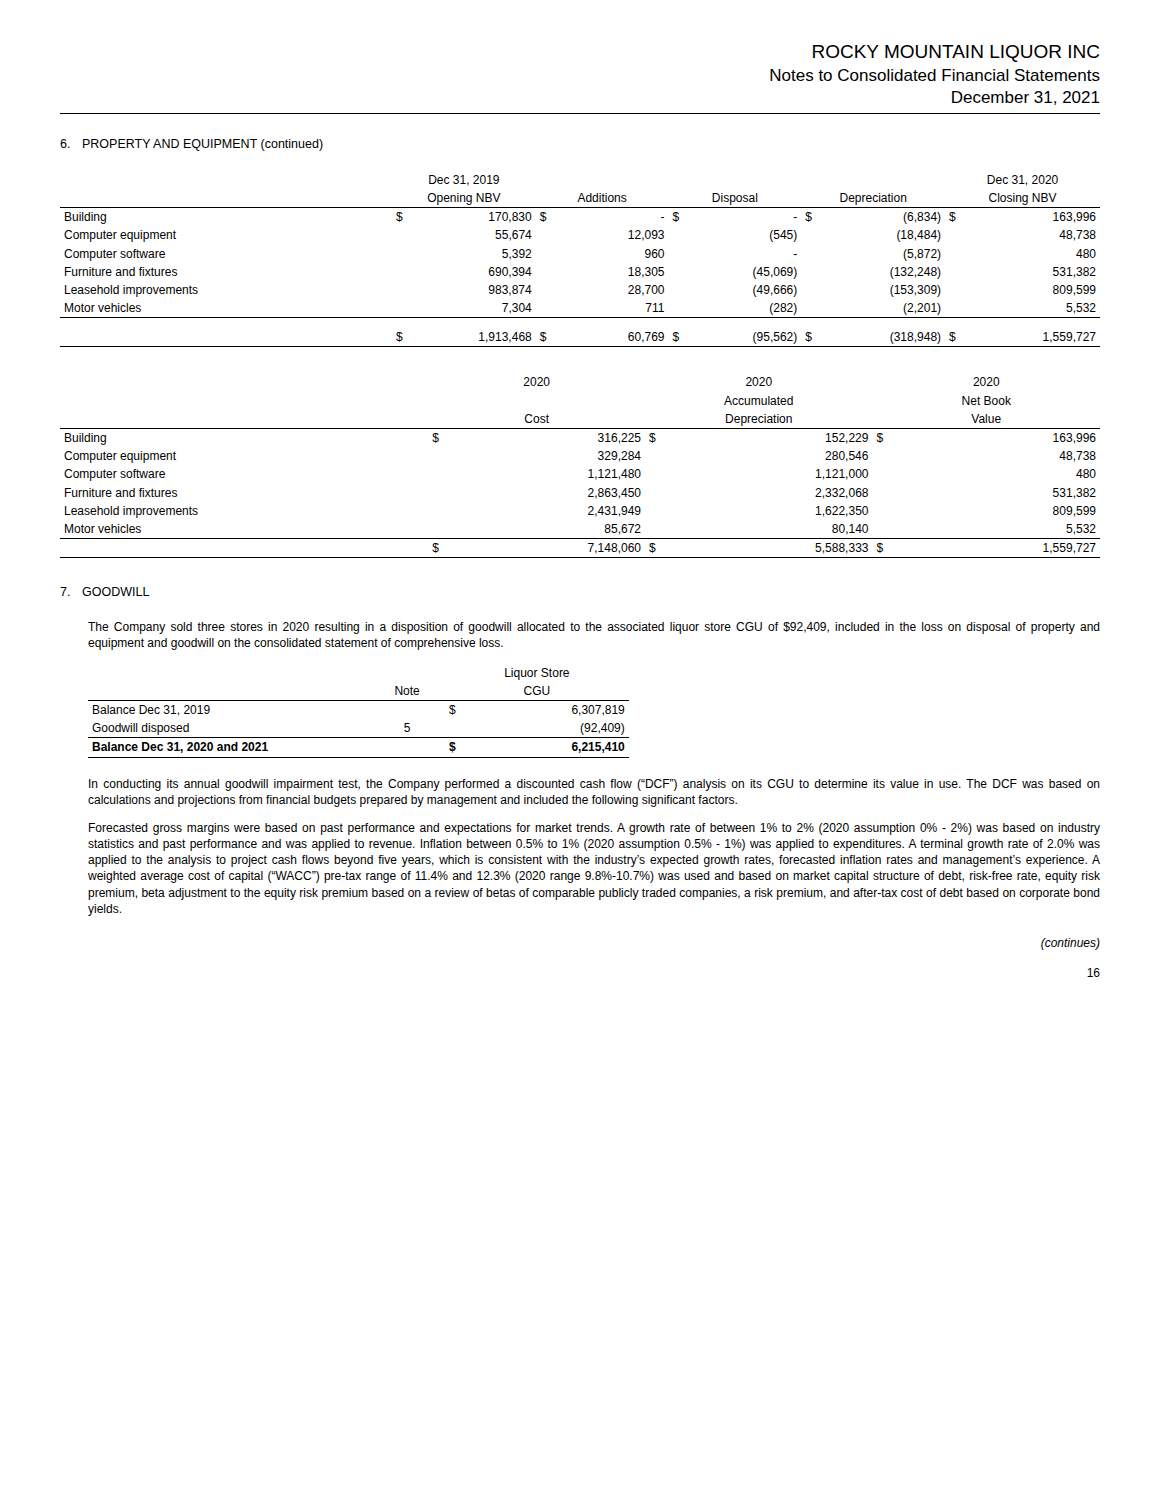ROCKY MOUNTAIN LIQUOR INC
Notes to Consolidated Financial Statements
December 31, 2021
6. PROPERTY AND EQUIPMENT (continued)
| | Dec 31, 2019 | | | | Dec 31, 2020 |
| --- | --- | --- | --- | --- | --- |
| | Opening NBV | Additions | Disposal | Depreciation | Closing NBV |
| Building | $ | 170,830 | $ | - | $ | - | $ | (6,834) | $ | 163,996 |
| Computer equipment | | 55,674 | | 12,093 | | (545) | | (18,484) | | 48,738 |
| Computer software | | 5,392 | | 960 | | - | | (5,872) | | 480 |
| Furniture and fixtures | | 690,394 | | 18,305 | | (45,069) | | (132,248) | | 531,382 |
| Leasehold improvements | | 983,874 | | 28,700 | | (49,666) | | (153,309) | | 809,599 |
| Motor vehicles | | 7,304 | | 711 | | (282) | | (2,201) | | 5,532 |
| | $ | 1,913,468 | $ | 60,769 | $ | (95,562) | $ | (318,948) | $ | 1,559,727 |
| | 2020 | 2020 | 2020 |
| --- | --- | --- | --- |
| | | Accumulated | Net Book |
| | Cost | Depreciation | Value |
| Building | $ | 316,225 | $ | 152,229 | $ | 163,996 |
| Computer equipment | | 329,284 | | 280,546 | | 48,738 |
| Computer software | | 1,121,480 | | 1,121,000 | | 480 |
| Furniture and fixtures | | 2,863,450 | | 2,332,068 | | 531,382 |
| Leasehold improvements | | 2,431,949 | | 1,622,350 | | 809,599 |
| Motor vehicles | | 85,672 | | 80,140 | | 5,532 |
| | $ | 7,148,060 | $ | 5,588,333 | $ | 1,559,727 |
7. GOODWILL
The Company sold three stores in 2020 resulting in a disposition of goodwill allocated to the associated liquor store CGU of $92,409, included in the loss on disposal of property and equipment and goodwill on the consolidated statement of comprehensive loss.
| | | Liquor Store |
| --- | --- | --- |
| | Note | CGU |
| Balance Dec 31, 2019 | | $ | 6,307,819 |
| Goodwill disposed | 5 | | (92,409) |
| Balance Dec 31, 2020 and 2021 | | $ | 6,215,410 |
In conducting its annual goodwill impairment test, the Company performed a discounted cash flow (“DCF”) analysis on its CGU to determine its value in use. The DCF was based on calculations and projections from financial budgets prepared by management and included the following significant factors.
Forecasted gross margins were based on past performance and expectations for market trends. A growth rate of between 1% to 2% (2020 assumption 0% - 2%) was based on industry statistics and past performance and was applied to revenue. Inflation between 0.5% to 1% (2020 assumption 0.5% - 1%) was applied to expenditures. A terminal growth rate of 2.0% was applied to the analysis to project cash flows beyond five years, which is consistent with the industry’s expected growth rates, forecasted inflation rates and management’s experience. A weighted average cost of capital (“WACC”) pre-tax range of 11.4% and 12.3% (2020 range 9.8%-10.7%) was used and based on market capital structure of debt, risk-free rate, equity risk premium, beta adjustment to the equity risk premium based on a review of betas of comparable publicly traded companies, a risk premium, and after-tax cost of debt based on corporate bond yields.
(continues)
16